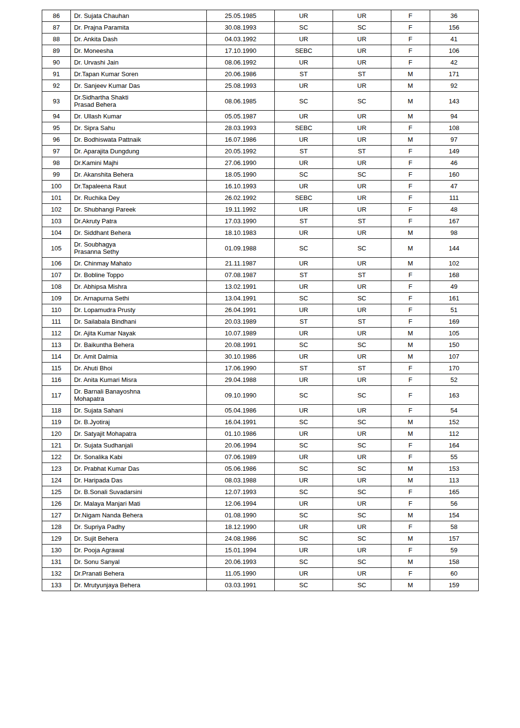| 86 | Dr. Sujata Chauhan | 25.05.1985 | UR | UR | F | 36 |
| 87 | Dr. Prajna Paramita | 30.08.1993 | SC | SC | F | 156 |
| 88 | Dr. Ankita Dash | 04.03.1992 | UR | UR | F | 41 |
| 89 | Dr. Moneesha | 17.10.1990 | SEBC | UR | F | 106 |
| 90 | Dr. Urvashi Jain | 08.06.1992 | UR | UR | F | 42 |
| 91 | Dr.Tapan Kumar Soren | 20.06.1986 | ST | ST | M | 171 |
| 92 | Dr. Sanjeev Kumar Das | 25.08.1993 | UR | UR | M | 92 |
| 93 | Dr.Sidhartha Shakti Prasad Behera | 08.06.1985 | SC | SC | M | 143 |
| 94 | Dr. Ullash Kumar | 05.05.1987 | UR | UR | M | 94 |
| 95 | Dr. Sipra Sahu | 28.03.1993 | SEBC | UR | F | 108 |
| 96 | Dr. Bodhiswata Pattnaik | 16.07.1986 | UR | UR | M | 97 |
| 97 | Dr. Aparajita Dungdung | 20.05.1992 | ST | ST | F | 149 |
| 98 | Dr.Kamini Majhi | 27.06.1990 | UR | UR | F | 46 |
| 99 | Dr. Akanshita Behera | 18.05.1990 | SC | SC | F | 160 |
| 100 | Dr.Tapaleena Raut | 16.10.1993 | UR | UR | F | 47 |
| 101 | Dr. Ruchika Dey | 26.02.1992 | SEBC | UR | F | 111 |
| 102 | Dr. Shubhangi Pareek | 19.11.1992 | UR | UR | F | 48 |
| 103 | Dr.Akruty Patra | 17.03.1990 | ST | ST | F | 167 |
| 104 | Dr. Siddhant Behera | 18.10.1983 | UR | UR | M | 98 |
| 105 | Dr. Soubhagya Prasanna Sethy | 01.09.1988 | SC | SC | M | 144 |
| 106 | Dr. Chinmay Mahato | 21.11.1987 | UR | UR | M | 102 |
| 107 | Dr. Bobline Toppo | 07.08.1987 | ST | ST | F | 168 |
| 108 | Dr. Abhipsa Mishra | 13.02.1991 | UR | UR | F | 49 |
| 109 | Dr. Arnapurna Sethi | 13.04.1991 | SC | SC | F | 161 |
| 110 | Dr. Lopamudra Prusty | 26.04.1991 | UR | UR | F | 51 |
| 111 | Dr. Sailabala Bindhani | 20.03.1989 | ST | ST | F | 169 |
| 112 | Dr. Ajita Kumar Nayak | 10.07.1989 | UR | UR | M | 105 |
| 113 | Dr. Baikuntha Behera | 20.08.1991 | SC | SC | M | 150 |
| 114 | Dr. Amit Dalmia | 30.10.1986 | UR | UR | M | 107 |
| 115 | Dr. Ahuti Bhoi | 17.06.1990 | ST | ST | F | 170 |
| 116 | Dr. Anita Kumari Misra | 29.04.1988 | UR | UR | F | 52 |
| 117 | Dr. Barnali Banayoshna Mohapatra | 09.10.1990 | SC | SC | F | 163 |
| 118 | Dr. Sujata Sahani | 05.04.1986 | UR | UR | F | 54 |
| 119 | Dr. B.Jyotiraj | 16.04.1991 | SC | SC | M | 152 |
| 120 | Dr. Satyajit Mohapatra | 01.10.1986 | UR | UR | M | 112 |
| 121 | Dr. Sujata Sudhanjali | 20.06.1994 | SC | SC | F | 164 |
| 122 | Dr. Sonalika Kabi | 07.06.1989 | UR | UR | F | 55 |
| 123 | Dr. Prabhat Kumar Das | 05.06.1986 | SC | SC | M | 153 |
| 124 | Dr. Haripada Das | 08.03.1988 | UR | UR | M | 113 |
| 125 | Dr. B.Sonali Suvadarsini | 12.07.1993 | SC | SC | F | 165 |
| 126 | Dr. Malaya Manjari Mati | 12.06.1994 | UR | UR | F | 56 |
| 127 | Dr.Nigam Nanda Behera | 01.08.1990 | SC | SC | M | 154 |
| 128 | Dr. Supriya Padhy | 18.12.1990 | UR | UR | F | 58 |
| 129 | Dr. Sujit Behera | 24.08.1986 | SC | SC | M | 157 |
| 130 | Dr. Pooja Agrawal | 15.01.1994 | UR | UR | F | 59 |
| 131 | Dr. Sonu Sanyal | 20.06.1993 | SC | SC | M | 158 |
| 132 | Dr.Pranati Behera | 11.05.1990 | UR | UR | F | 60 |
| 133 | Dr. Mrutyunjaya Behera | 03.03.1991 | SC | SC | M | 159 |